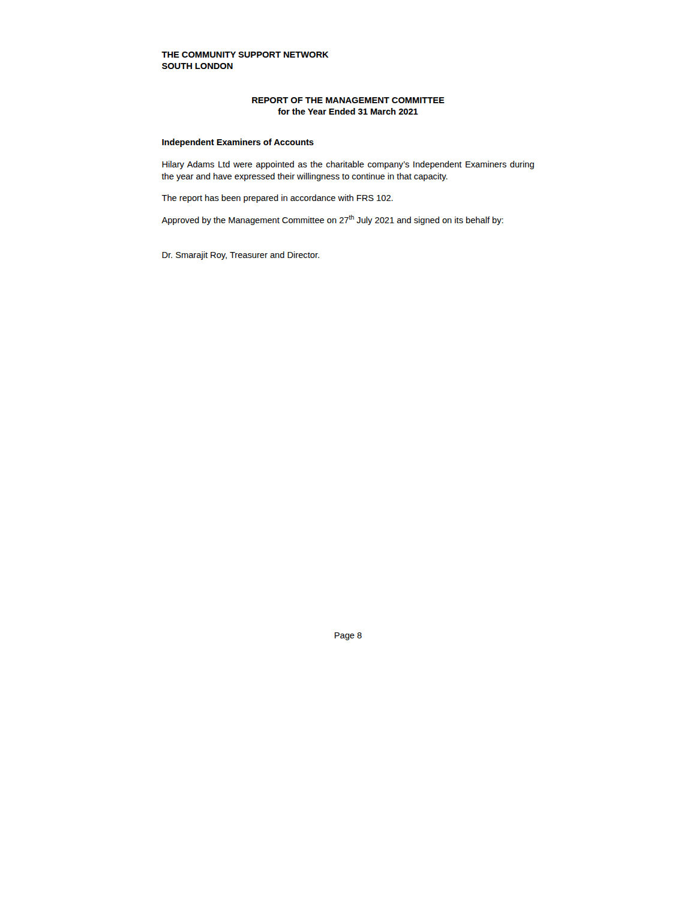THE COMMUNITY SUPPORT NETWORK
SOUTH LONDON
REPORT OF THE MANAGEMENT COMMITTEE
for the Year Ended 31 March 2021
Independent Examiners of Accounts
Hilary Adams Ltd were appointed as the charitable company’s Independent Examiners during the year and have expressed their willingness to continue in that capacity.
The report has been prepared in accordance with FRS 102.
Approved by the Management Committee on 27th July 2021 and signed on its behalf by:
Dr. Smarajit Roy, Treasurer and Director.
Page 8